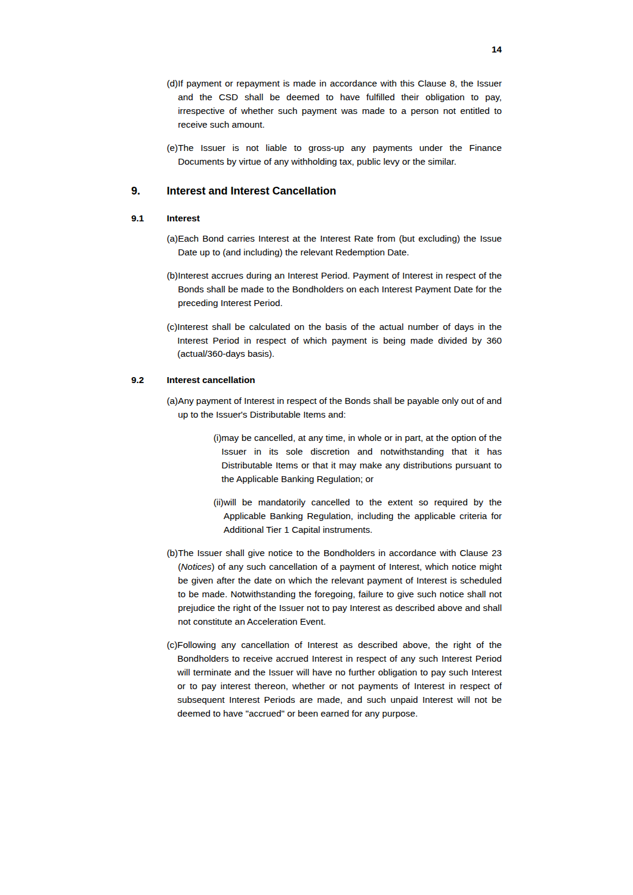14
(d)
If payment or repayment is made in accordance with this Clause 8, the Issuer and the CSD shall be deemed to have fulfilled their obligation to pay, irrespective of whether such payment was made to a person not entitled to receive such amount.
(e)
The Issuer is not liable to gross-up any payments under the Finance Documents by virtue of any withholding tax, public levy or the similar.
9. Interest and Interest Cancellation
9.1 Interest
(a)
Each Bond carries Interest at the Interest Rate from (but excluding) the Issue Date up to (and including) the relevant Redemption Date.
(b)
Interest accrues during an Interest Period. Payment of Interest in respect of the Bonds shall be made to the Bondholders on each Interest Payment Date for the preceding Interest Period.
(c)
Interest shall be calculated on the basis of the actual number of days in the Interest Period in respect of which payment is being made divided by 360 (actual/360-days basis).
9.2 Interest cancellation
(a)
Any payment of Interest in respect of the Bonds shall be payable only out of and up to the Issuer's Distributable Items and:
(i)
may be cancelled, at any time, in whole or in part, at the option of the Issuer in its sole discretion and notwithstanding that it has Distributable Items or that it may make any distributions pursuant to the Applicable Banking Regulation; or
(ii)
will be mandatorily cancelled to the extent so required by the Applicable Banking Regulation, including the applicable criteria for Additional Tier 1 Capital instruments.
(b)
The Issuer shall give notice to the Bondholders in accordance with Clause 23 (Notices) of any such cancellation of a payment of Interest, which notice might be given after the date on which the relevant payment of Interest is scheduled to be made. Notwithstanding the foregoing, failure to give such notice shall not prejudice the right of the Issuer not to pay Interest as described above and shall not constitute an Acceleration Event.
(c)
Following any cancellation of Interest as described above, the right of the Bondholders to receive accrued Interest in respect of any such Interest Period will terminate and the Issuer will have no further obligation to pay such Interest or to pay interest thereon, whether or not payments of Interest in respect of subsequent Interest Periods are made, and such unpaid Interest will not be deemed to have "accrued" or been earned for any purpose.